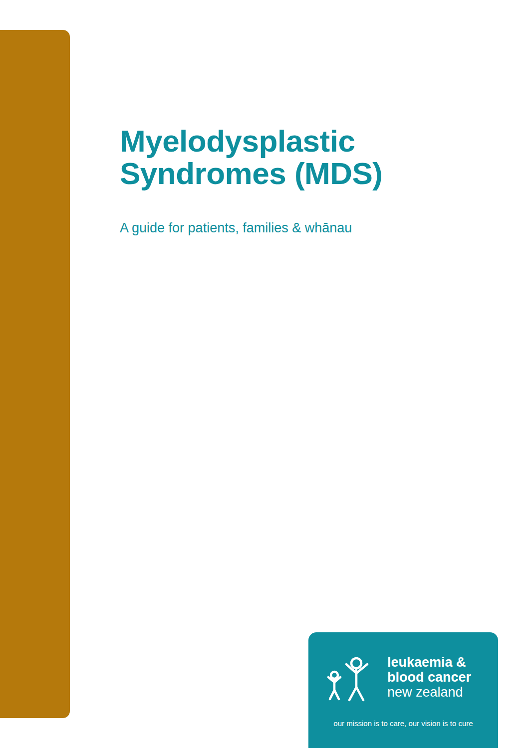Myelodysplastic
Syndromes (MDS)
A guide for patients, families & whānau
leukaemia & blood cancer new zealand
our mission is to care, our vision is to cure